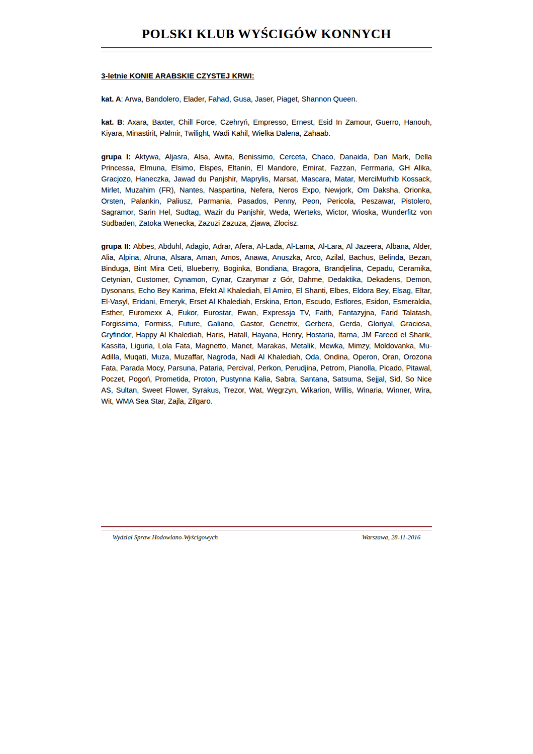POLSKI KLUB WYŚCIGÓW KONNYCH
3-letnie KONIE ARABSKIE CZYSTEJ KRWI:
kat. A: Arwa, Bandolero, Elader, Fahad, Gusa, Jaser, Piaget, Shannon Queen.
kat. B: Axara, Baxter, Chill Force, Czehryń, Empresso, Ernest, Esid In Zamour, Guerro, Hanouh, Kiyara, Minastirit, Palmir, Twilight, Wadi Kahil, Wielka Dalena, Zahaab.
grupa I: Aktywa, Aljasra, Alsa, Awita, Benissimo, Cerceta, Chaco, Danaida, Dan Mark, Della Princessa, Elmuna, Elsimo, Elspes, Eltanin, El Mandore, Emirat, Fazzan, Ferrmaria, GH Alika, Gracjozo, Haneczka, Jawad du Panjshir, Maprylis, Marsat, Mascara, Matar, MerciMurhib Kossack, Mirlet, Muzahim (FR), Nantes, Naspartina, Nefera, Neros Expo, Newjork, Om Daksha, Orionka, Orsten, Palankin, Paliusz, Parmania, Pasados, Penny, Peon, Pericola, Peszawar, Pistolero, Sagramor, Sarin Hel, Sudtag, Wazir du Panjshir, Weda, Werteks, Wictor, Wioska, Wunderfitz von Südbaden, Zatoka Wenecka, Zazuzi Zazuza, Zjawa, Złocisz.
grupa II: Abbes, Abduhl, Adagio, Adrar, Afera, Al-Lada, Al-Lama, Al-Lara, Al Jazeera, Albana, Alder, Alia, Alpina, Alruna, Alsara, Aman, Amos, Anawa, Anuszka, Arco, Azilal, Bachus, Belinda, Bezan, Binduga, Bint Mira Ceti, Blueberry, Boginka, Bondiana, Bragora, Brandjelina, Cepadu, Ceramika, Cetynian, Customer, Cynamon, Cynar, Czarymar z Gór, Dahme, Dedaktika, Dekadens, Demon, Dysonans, Echo Bey Karima, Efekt Al Khalediah, El Amiro, El Shanti, Elbes, Eldora Bey, Elsag, Eltar, El-Vasyl, Eridani, Erneryk, Erset Al Khalediah, Erskina, Erton, Escudo, Esflores, Esidon, Esmeraldia, Esther, Euromexx A, Eukor, Eurostar, Ewan, Expressja TV, Faith, Fantazyjna, Farid Talatash, Forgissima, Formiss, Future, Galiano, Gastor, Genetrix, Gerbera, Gerda, Gloriyal, Graciosa, Gryfindor, Happy Al Khalediah, Haris, Hatall, Hayana, Henry, Hostaria, Ifarna, JM Fareed el Sharik, Kassita, Liguria, Lola Fata, Magnetto, Manet, Marakas, Metalik, Mewka, Mimzy, Moldovanka, Mu-Adilla, Muqati, Muza, Muzaffar, Nagroda, Nadi Al Khalediah, Oda, Ondina, Operon, Oran, Orozona Fata, Parada Mocy, Parsuna, Pataria, Percival, Perkon, Perudjina, Petrom, Pianolla, Picado, Pitawal, Poczet, Pogoń, Prometida, Proton, Pustynna Kalia, Sabra, Santana, Satsuma, Sejjal, Sid, So Nice AS, Sultan, Sweet Flower, Syrakus, Trezor, Wat, Węgrzyn, Wikarion, Willis, Winaria, Winner, Wira, Wit, WMA Sea Star, Zajla, Zilgaro.
Wydział Spraw Hodowlano-Wyścigowych Warszawa, 28-11-2016